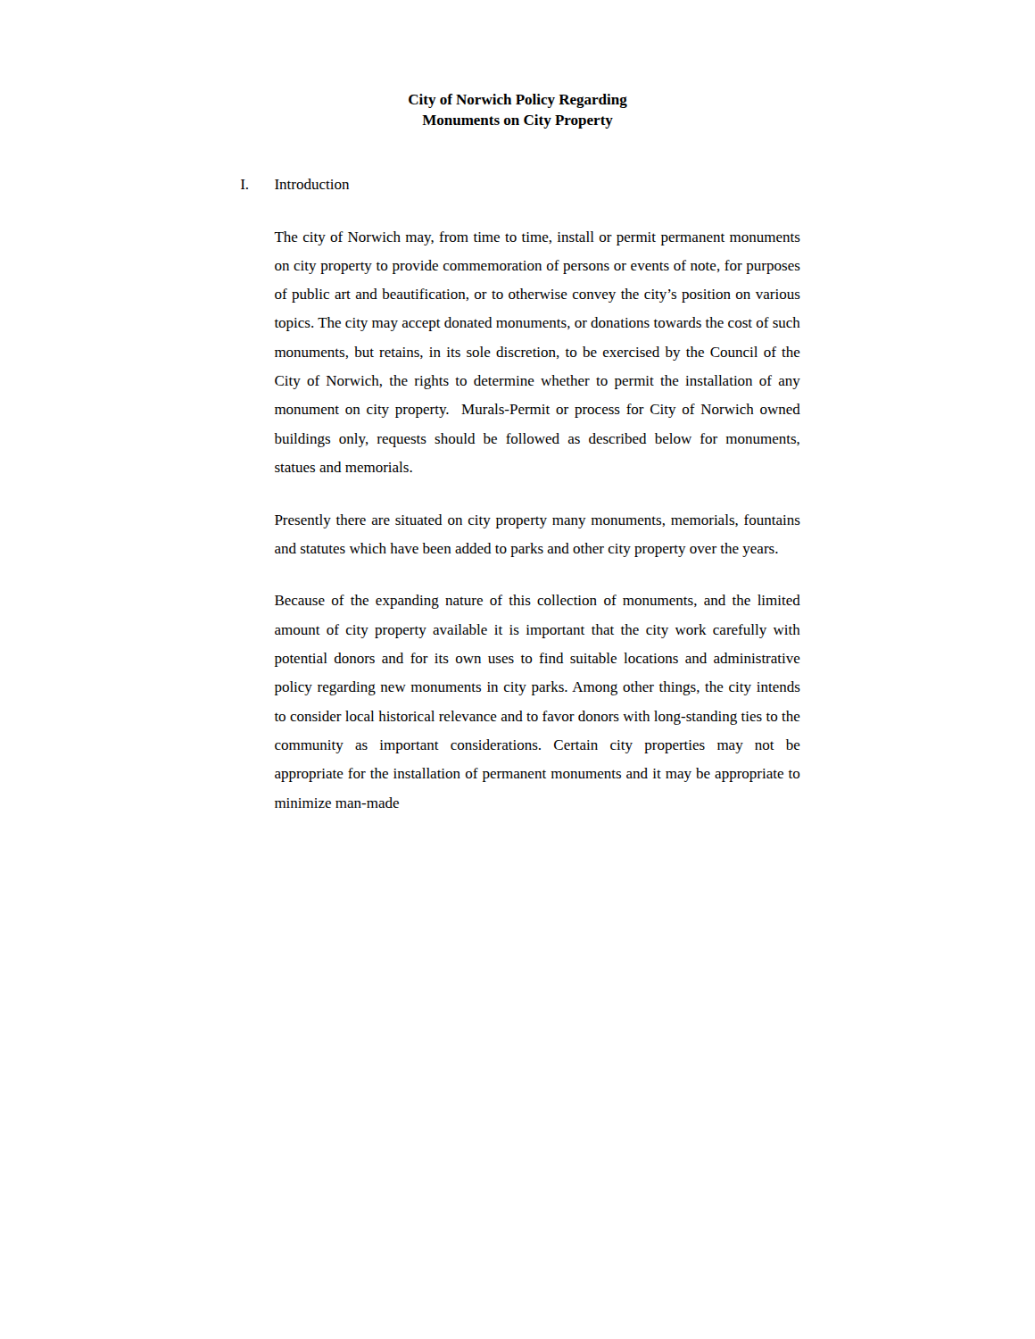City of Norwich Policy Regarding
Monuments on City Property
I.
Introduction
The city of Norwich may, from time to time, install or permit permanent monuments on city property to provide commemoration of persons or events of note, for purposes of public art and beautification, or to otherwise convey the city’s position on various topics. The city may accept donated monuments, or donations towards the cost of such monuments, but retains, in its sole discretion, to be exercised by the Council of the City of Norwich, the rights to determine whether to permit the installation of any monument on city property. Murals-Permit or process for City of Norwich owned buildings only, requests should be followed as described below for monuments, statues and memorials.
Presently there are situated on city property many monuments, memorials, fountains and statutes which have been added to parks and other city property over the years.
Because of the expanding nature of this collection of monuments, and the limited amount of city property available it is important that the city work carefully with potential donors and for its own uses to find suitable locations and administrative policy regarding new monuments in city parks. Among other things, the city intends to consider local historical relevance and to favor donors with long-standing ties to the community as important considerations. Certain city properties may not be appropriate for the installation of permanent monuments and it may be appropriate to minimize man-made